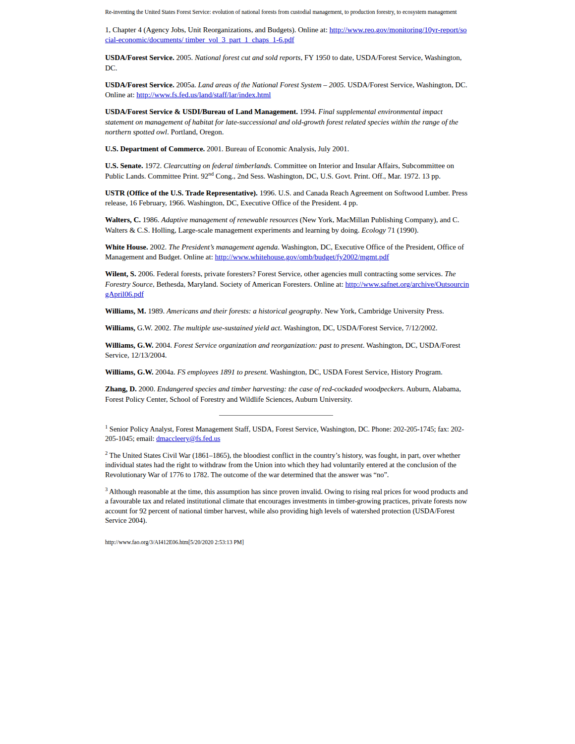Re-inventing the United States Forest Service: evolution of national forests from custodial management, to production forestry, to ecosystem management
1, Chapter 4 (Agency Jobs, Unit Reorganizations, and Budgets). Online at: http://www.reo.gov/monitoring/10yr-report/social-economic/documents/ timber_vol_3_part_1_chaps_1-6.pdf
USDA/Forest Service. 2005. National forest cut and sold reports, FY 1950 to date, USDA/Forest Service, Washington, DC.
USDA/Forest Service. 2005a. Land areas of the National Forest System – 2005. USDA/Forest Service, Washington, DC. Online at: http://www.fs.fed.us/land/staff/lar/index.html
USDA/Forest Service & USDI/Bureau of Land Management. 1994. Final supplemental environmental impact statement on management of habitat for late-successional and old-growth forest related species within the range of the northern spotted owl. Portland, Oregon.
U.S. Department of Commerce. 2001. Bureau of Economic Analysis, July 2001.
U.S. Senate. 1972. Clearcutting on federal timberlands. Committee on Interior and Insular Affairs, Subcommittee on Public Lands. Committee Print. 92nd Cong., 2nd Sess. Washington, DC, U.S. Govt. Print. Off., Mar. 1972. 13 pp.
USTR (Office of the U.S. Trade Representative). 1996. U.S. and Canada Reach Agreement on Softwood Lumber. Press release, 16 February, 1966. Washington, DC, Executive Office of the President. 4 pp.
Walters, C. 1986. Adaptive management of renewable resources (New York, MacMillan Publishing Company), and C. Walters & C.S. Holling, Large-scale management experiments and learning by doing. Ecology 71 (1990).
White House. 2002. The President’s management agenda. Washington, DC, Executive Office of the President, Office of Management and Budget. Online at: http://www.whitehouse.gov/omb/budget/fy2002/mgmt.pdf
Wilent, S. 2006. Federal forests, private foresters? Forest Service, other agencies mull contracting some services. The Forestry Source, Bethesda, Maryland. Society of American Foresters. Online at: http://www.safnet.org/archive/OutsourcingApril06.pdf
Williams, M. 1989. Americans and their forests: a historical geography. New York, Cambridge University Press.
Williams, G.W. 2002. The multiple use-sustained yield act. Washington, DC, USDA/Forest Service, 7/12/2002.
Williams, G.W. 2004. Forest Service organization and reorganization: past to present. Washington, DC, USDA/Forest Service, 12/13/2004.
Williams, G.W. 2004a. FS employees 1891 to present. Washington, DC, USDA Forest Service, History Program.
Zhang, D. 2000. Endangered species and timber harvesting: the case of red-cockaded woodpeckers. Auburn, Alabama, Forest Policy Center, School of Forestry and Wildlife Sciences, Auburn University.
1 Senior Policy Analyst, Forest Management Staff, USDA, Forest Service, Washington, DC. Phone: 202-205-1745; fax: 202-205-1045; email: dmaccleery@fs.fed.us
2 The United States Civil War (1861–1865), the bloodiest conflict in the country’s history, was fought, in part, over whether individual states had the right to withdraw from the Union into which they had voluntarily entered at the conclusion of the Revolutionary War of 1776 to 1782. The outcome of the war determined that the answer was “no”.
3 Although reasonable at the time, this assumption has since proven invalid. Owing to rising real prices for wood products and a favourable tax and related institutional climate that encourages investments in timber-growing practices, private forests now account for 92 percent of national timber harvest, while also providing high levels of watershed protection (USDA/Forest Service 2004).
http://www.fao.org/3/AI412E06.htm[5/20/2020 2:53:13 PM]